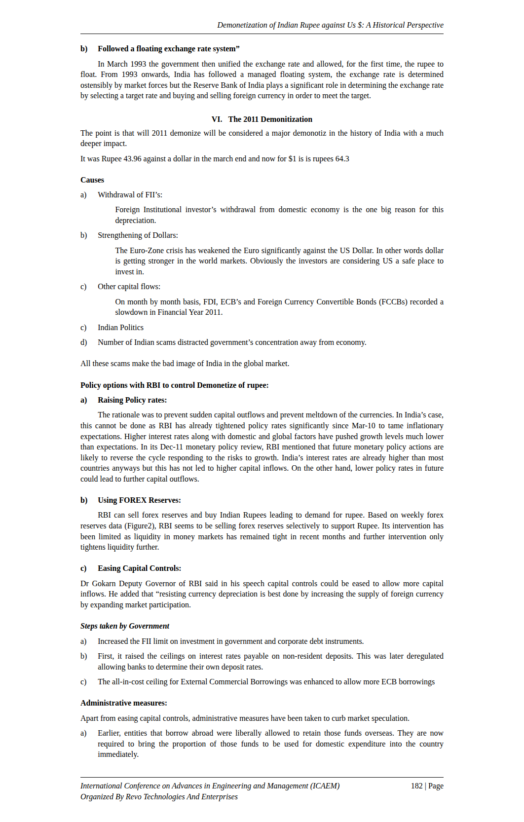Demonetization of Indian Rupee against Us $: A Historical Perspective
b)
Followed a floating exchange rate system”
In March 1993 the government then unified the exchange rate and allowed, for the first time, the rupee to float. From 1993 onwards, India has followed a managed floating system, the exchange rate is determined ostensibly by market forces but the Reserve Bank of India plays a significant role in determining the exchange rate by selecting a target rate and buying and selling foreign currency in order to meet the target.
VI. The 2011 Demonitization
The point is that will 2011 demonize will be considered a major demonotiz in the history of India with a much deeper impact.
It was Rupee 43.96 against a dollar in the march end and now for $1 is is rupees 64.3
Causes
a)
Withdrawal of FII’s:
Foreign Institutional investor’s withdrawal from domestic economy is the one big reason for this depreciation.
b)
Strengthening of Dollars:
The Euro-Zone crisis has weakened the Euro significantly against the US Dollar. In other words dollar is getting stronger in the world markets. Obviously the investors are considering US a safe place to invest in.
c)
Other capital flows:
On month by month basis, FDI, ECB’s and Foreign Currency Convertible Bonds (FCCBs) recorded a slowdown in Financial Year 2011.
c)
Indian Politics
d)
Number of Indian scams distracted government’s concentration away from economy.
All these scams make the bad image of India in the global market.
Policy options with RBI to control Demonetize of rupee:
a)
Raising Policy rates:
The rationale was to prevent sudden capital outflows and prevent meltdown of the currencies. In India’s case, this cannot be done as RBI has already tightened policy rates significantly since Mar-10 to tame inflationary expectations. Higher interest rates along with domestic and global factors have pushed growth levels much lower than expectations. In its Dec-11 monetary policy review, RBI mentioned that future monetary policy actions are likely to reverse the cycle responding to the risks to growth. India’s interest rates are already higher than most countries anyways but this has not led to higher capital inflows. On the other hand, lower policy rates in future could lead to further capital outflows.
b)
Using FOREX Reserves:
RBI can sell forex reserves and buy Indian Rupees leading to demand for rupee. Based on weekly forex reserves data (Figure2), RBI seems to be selling forex reserves selectively to support Rupee. Its intervention has been limited as liquidity in money markets has remained tight in recent months and further intervention only tightens liquidity further.
c)
Easing Capital Controls:
Dr Gokarn Deputy Governor of RBI said in his speech capital controls could be eased to allow more capital inflows. He added that “resisting currency depreciation is best done by increasing the supply of foreign currency by expanding market participation.
Steps taken by Government
a)
Increased the FII limit on investment in government and corporate debt instruments.
b)
First, it raised the ceilings on interest rates payable on non-resident deposits. This was later deregulated allowing banks to determine their own deposit rates.
c)
The all-in-cost ceiling for External Commercial Borrowings was enhanced to allow more ECB borrowings
Administrative measures:
Apart from easing capital controls, administrative measures have been taken to curb market speculation.
a)
Earlier, entities that borrow abroad were liberally allowed to retain those funds overseas. They are now required to bring the proportion of those funds to be used for domestic expenditure into the country immediately.
International Conference on Advances in Engineering and Management (ICAEM)
Organized By Revo Technologies And Enterprises
182 | Page